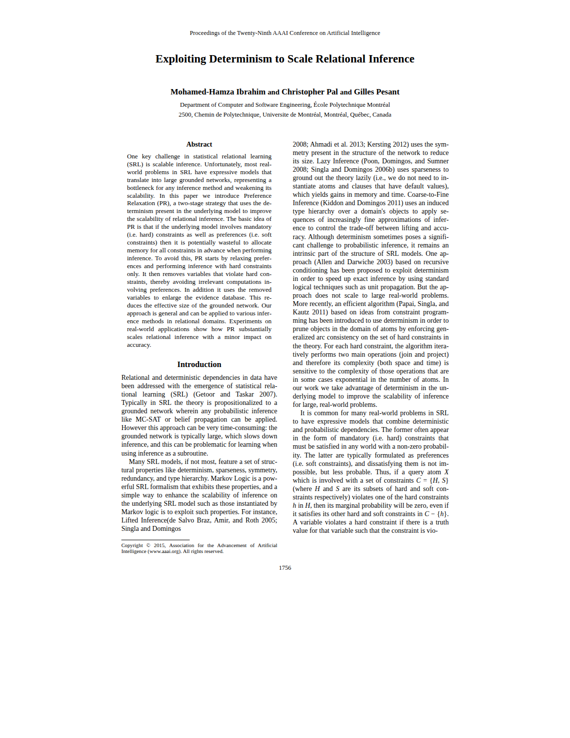Proceedings of the Twenty-Ninth AAAI Conference on Artificial Intelligence
Exploiting Determinism to Scale Relational Inference
Mohamed-Hamza Ibrahim and Christopher Pal and Gilles Pesant
Department of Computer and Software Engineering, École Polytechnique Montréal
2500, Chemin de Polytechnique, Universite de Montréal, Montréal, Québec, Canada
Abstract
One key challenge in statistical relational learning (SRL) is scalable inference. Unfortunately, most real-world problems in SRL have expressive models that translate into large grounded networks, representing a bottleneck for any inference method and weakening its scalability. In this paper we introduce Preference Relaxation (PR), a two-stage strategy that uses the determinism present in the underlying model to improve the scalability of relational inference. The basic idea of PR is that if the underlying model involves mandatory (i.e. hard) constraints as well as preferences (i.e. soft constraints) then it is potentially wasteful to allocate memory for all constraints in advance when performing inference. To avoid this, PR starts by relaxing preferences and performing inference with hard constraints only. It then removes variables that violate hard constraints, thereby avoiding irrelevant computations involving preferences. In addition it uses the removed variables to enlarge the evidence database. This reduces the effective size of the grounded network. Our approach is general and can be applied to various inference methods in relational domains. Experiments on real-world applications show how PR substantially scales relational inference with a minor impact on accuracy.
Introduction
Relational and deterministic dependencies in data have been addressed with the emergence of statistical relational learning (SRL) (Getoor and Taskar 2007). Typically in SRL the theory is propositionalized to a grounded network wherein any probabilistic inference like MC-SAT or belief propagation can be applied. However this approach can be very time-consuming: the grounded network is typically large, which slows down inference, and this can be problematic for learning when using inference as a subroutine.
Many SRL models, if not most, feature a set of structural properties like determinism, sparseness, symmetry, redundancy, and type hierarchy. Markov Logic is a powerful SRL formalism that exhibits these properties, and a simple way to enhance the scalability of inference on the underlying SRL model such as those instantiated by Markov logic is to exploit such properties. For instance, Lifted Inference(de Salvo Braz, Amir, and Roth 2005; Singla and Domingos
Copyright © 2015, Association for the Advancement of Artificial Intelligence (www.aaai.org). All rights reserved.
2008; Ahmadi et al. 2013; Kersting 2012) uses the symmetry present in the structure of the network to reduce its size. Lazy Inference (Poon, Domingos, and Sumner 2008; Singla and Domingos 2006b) uses sparseness to ground out the theory lazily (i.e., we do not need to instantiate atoms and clauses that have default values), which yields gains in memory and time. Coarse-to-Fine Inference (Kiddon and Domingos 2011) uses an induced type hierarchy over a domain's objects to apply sequences of increasingly fine approximations of inference to control the trade-off between lifting and accuracy. Although determinism sometimes poses a significant challenge to probabilistic inference, it remains an intrinsic part of the structure of SRL models. One approach (Allen and Darwiche 2003) based on recursive conditioning has been proposed to exploit determinism in order to speed up exact inference by using standard logical techniques such as unit propagation. But the approach does not scale to large real-world problems. More recently, an efficient algorithm (Papai, Singla, and Kautz 2011) based on ideas from constraint programming has been introduced to use determinism in order to prune objects in the domain of atoms by enforcing generalized arc consistency on the set of hard constraints in the theory. For each hard constraint, the algorithm iteratively performs two main operations (join and project) and therefore its complexity (both space and time) is sensitive to the complexity of those operations that are in some cases exponential in the number of atoms. In our work we take advantage of determinism in the underlying model to improve the scalability of inference for large, real-world problems.
It is common for many real-world problems in SRL to have expressive models that combine deterministic and probabilistic dependencies. The former often appear in the form of mandatory (i.e. hard) constraints that must be satisfied in any world with a non-zero probability. The latter are typically formulated as preferences (i.e. soft constraints), and dissatisfying them is not impossible, but less probable. Thus, if a query atom X which is involved with a set of constraints C = {H, S} (where H and S are its subsets of hard and soft constraints respectively) violates one of the hard constraints h in H, then its marginal probability will be zero, even if it satisfies its other hard and soft constraints in C − {h}. A variable violates a hard constraint if there is a truth value for that variable such that the constraint is vio-
1756